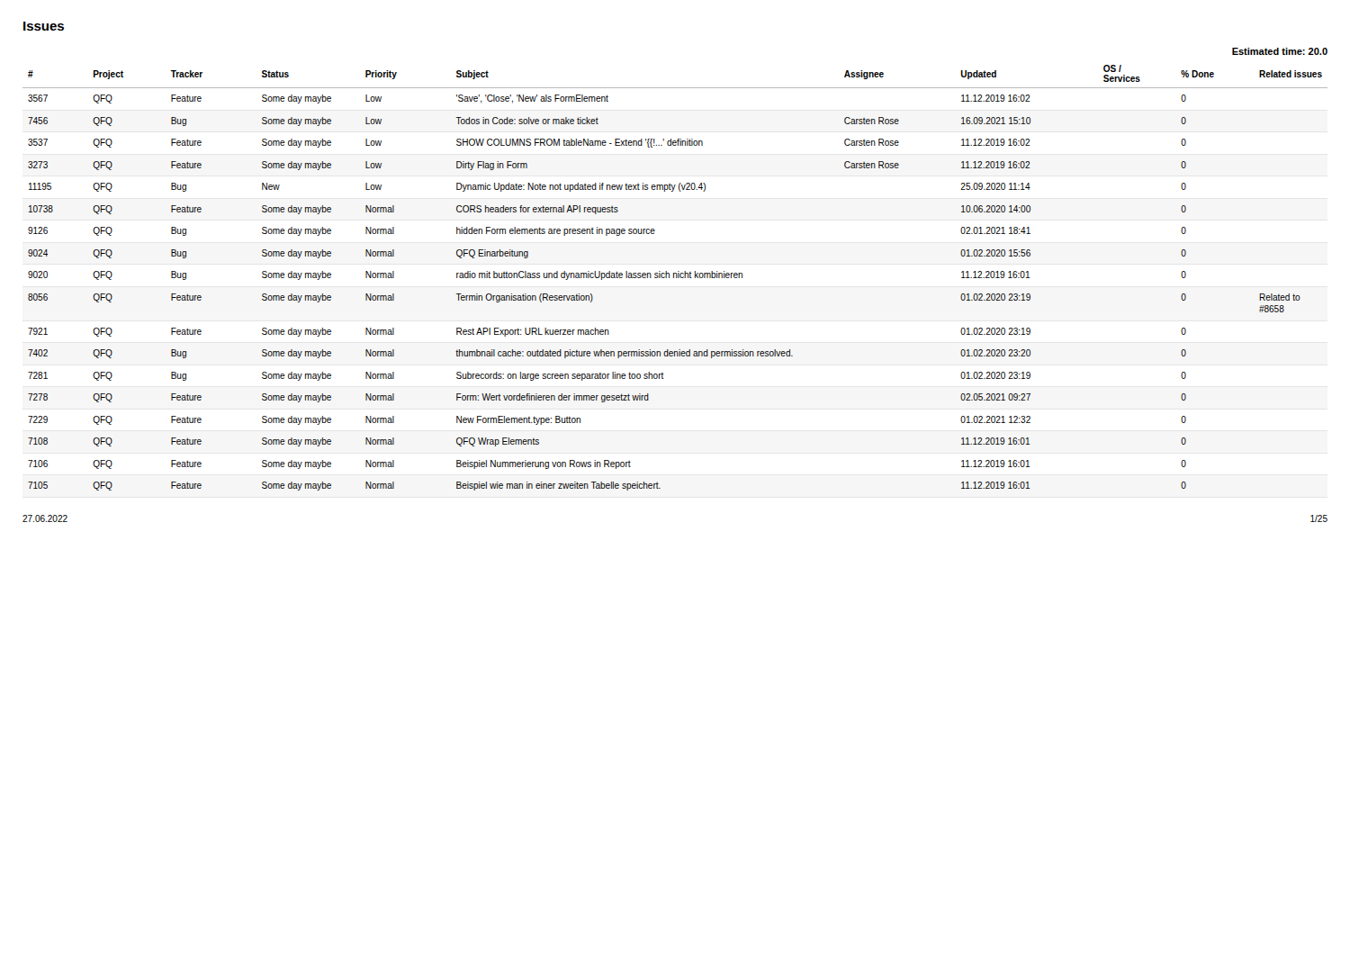Issues
Estimated time: 20.0
| # | Project | Tracker | Status | Priority | Subject | Assignee | Updated | OS / Services | % Done | Related issues |
| --- | --- | --- | --- | --- | --- | --- | --- | --- | --- | --- |
| 3567 | QFQ | Feature | Some day maybe | Low | 'Save', 'Close', 'New' als FormElement | | 11.12.2019 16:02 | | 0 | |
| 7456 | QFQ | Bug | Some day maybe | Low | Todos in Code: solve or make ticket | Carsten Rose | 16.09.2021 15:10 | | 0 | |
| 3537 | QFQ | Feature | Some day maybe | Low | SHOW COLUMNS FROM tableName - Extend '{{!...' definition | Carsten Rose | 11.12.2019 16:02 | | 0 | |
| 3273 | QFQ | Feature | Some day maybe | Low | Dirty Flag in Form | Carsten Rose | 11.12.2019 16:02 | | 0 | |
| 11195 | QFQ | Bug | New | Low | Dynamic Update: Note not updated if new text is empty (v20.4) | | 25.09.2020 11:14 | | 0 | |
| 10738 | QFQ | Feature | Some day maybe | Normal | CORS headers for external API requests | | 10.06.2020 14:00 | | 0 | |
| 9126 | QFQ | Bug | Some day maybe | Normal | hidden Form elements are present in page source | | 02.01.2021 18:41 | | 0 | |
| 9024 | QFQ | Bug | Some day maybe | Normal | QFQ Einarbeitung | | 01.02.2020 15:56 | | 0 | |
| 9020 | QFQ | Bug | Some day maybe | Normal | radio mit buttonClass und dynamicUpdate lassen sich nicht kombinieren | | 11.12.2019 16:01 | | 0 | |
| 8056 | QFQ | Feature | Some day maybe | Normal | Termin Organisation (Reservation) | | 01.02.2020 23:19 | | 0 | Related to #8658 |
| 7921 | QFQ | Feature | Some day maybe | Normal | Rest API Export: URL kuerzer machen | | 01.02.2020 23:19 | | 0 | |
| 7402 | QFQ | Bug | Some day maybe | Normal | thumbnail cache: outdated picture when permission denied and permission resolved. | | 01.02.2020 23:20 | | 0 | |
| 7281 | QFQ | Bug | Some day maybe | Normal | Subrecords: on large screen separator line too short | | 01.02.2020 23:19 | | 0 | |
| 7278 | QFQ | Feature | Some day maybe | Normal | Form: Wert vordefinieren der immer gesetzt wird | | 02.05.2021 09:27 | | 0 | |
| 7229 | QFQ | Feature | Some day maybe | Normal | New FormElement.type: Button | | 01.02.2021 12:32 | | 0 | |
| 7108 | QFQ | Feature | Some day maybe | Normal | QFQ Wrap Elements | | 11.12.2019 16:01 | | 0 | |
| 7106 | QFQ | Feature | Some day maybe | Normal | Beispiel Nummerierung von Rows in Report | | 11.12.2019 16:01 | | 0 | |
| 7105 | QFQ | Feature | Some day maybe | Normal | Beispiel wie man in einer zweiten Tabelle speichert. | | 11.12.2019 16:01 | | 0 | |
27.06.2022 1/25